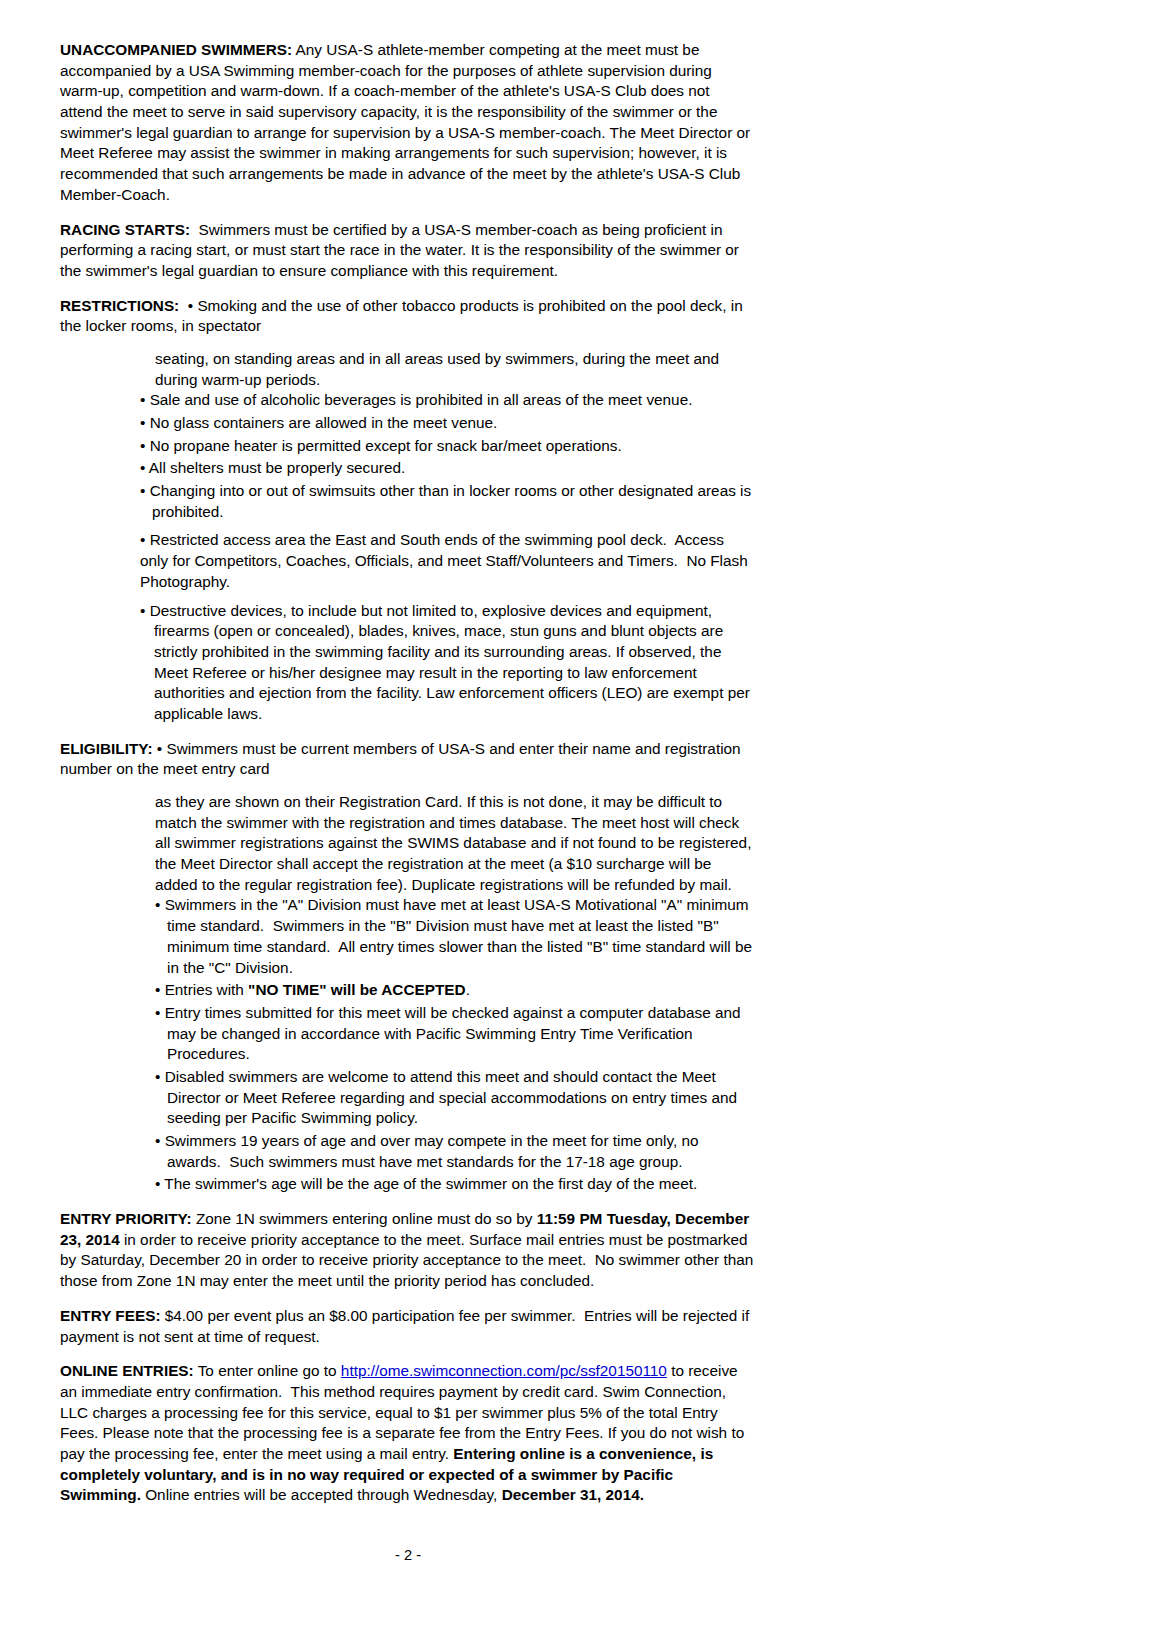UNACCOMPANIED SWIMMERS: Any USA-S athlete-member competing at the meet must be accompanied by a USA Swimming member-coach for the purposes of athlete supervision during warm-up, competition and warm-down. If a coach-member of the athlete's USA-S Club does not attend the meet to serve in said supervisory capacity, it is the responsibility of the swimmer or the swimmer's legal guardian to arrange for supervision by a USA-S member-coach. The Meet Director or Meet Referee may assist the swimmer in making arrangements for such supervision; however, it is recommended that such arrangements be made in advance of the meet by the athlete's USA-S Club Member-Coach.
RACING STARTS: Swimmers must be certified by a USA-S member-coach as being proficient in performing a racing start, or must start the race in the water. It is the responsibility of the swimmer or the swimmer's legal guardian to ensure compliance with this requirement.
RESTRICTIONS: • Smoking and the use of other tobacco products is prohibited on the pool deck, in the locker rooms, in spectator
seating, on standing areas and in all areas used by swimmers, during the meet and during warm-up periods.
• Sale and use of alcoholic beverages is prohibited in all areas of the meet venue.
• No glass containers are allowed in the meet venue.
• No propane heater is permitted except for snack bar/meet operations.
• All shelters must be properly secured.
• Changing into or out of swimsuits other than in locker rooms or other designated areas is prohibited.
• Restricted access area the East and South ends of the swimming pool deck. Access only for Competitors, Coaches, Officials, and meet Staff/Volunteers and Timers. No Flash Photography.
• Destructive devices, to include but not limited to, explosive devices and equipment, firearms (open or concealed), blades, knives, mace, stun guns and blunt objects are strictly prohibited in the swimming facility and its surrounding areas. If observed, the Meet Referee or his/her designee may result in the reporting to law enforcement authorities and ejection from the facility. Law enforcement officers (LEO) are exempt per applicable laws.
ELIGIBILITY: • Swimmers must be current members of USA-S and enter their name and registration number on the meet entry card
as they are shown on their Registration Card. If this is not done, it may be difficult to match the swimmer with the registration and times database. The meet host will check all swimmer registrations against the SWIMS database and if not found to be registered, the Meet Director shall accept the registration at the meet (a $10 surcharge will be added to the regular registration fee). Duplicate registrations will be refunded by mail.
• Swimmers in the "A" Division must have met at least USA-S Motivational "A" minimum time standard. Swimmers in the "B" Division must have met at least the listed "B" minimum time standard. All entry times slower than the listed "B" time standard will be in the "C" Division.
• Entries with "NO TIME" will be ACCEPTED.
• Entry times submitted for this meet will be checked against a computer database and may be changed in accordance with Pacific Swimming Entry Time Verification Procedures.
• Disabled swimmers are welcome to attend this meet and should contact the Meet Director or Meet Referee regarding and special accommodations on entry times and seeding per Pacific Swimming policy.
• Swimmers 19 years of age and over may compete in the meet for time only, no awards. Such swimmers must have met standards for the 17-18 age group.
• The swimmer's age will be the age of the swimmer on the first day of the meet.
ENTRY PRIORITY: Zone 1N swimmers entering online must do so by 11:59 PM Tuesday, December 23, 2014 in order to receive priority acceptance to the meet. Surface mail entries must be postmarked by Saturday, December 20 in order to receive priority acceptance to the meet. No swimmer other than those from Zone 1N may enter the meet until the priority period has concluded.
ENTRY FEES: $4.00 per event plus an $8.00 participation fee per swimmer. Entries will be rejected if payment is not sent at time of request.
ONLINE ENTRIES: To enter online go to http://ome.swimconnection.com/pc/ssf20150110 to receive an immediate entry confirmation. This method requires payment by credit card. Swim Connection, LLC charges a processing fee for this service, equal to $1 per swimmer plus 5% of the total Entry Fees. Please note that the processing fee is a separate fee from the Entry Fees. If you do not wish to pay the processing fee, enter the meet using a mail entry. Entering online is a convenience, is completely voluntary, and is in no way required or expected of a swimmer by Pacific Swimming. Online entries will be accepted through Wednesday, December 31, 2014.
- 2 -